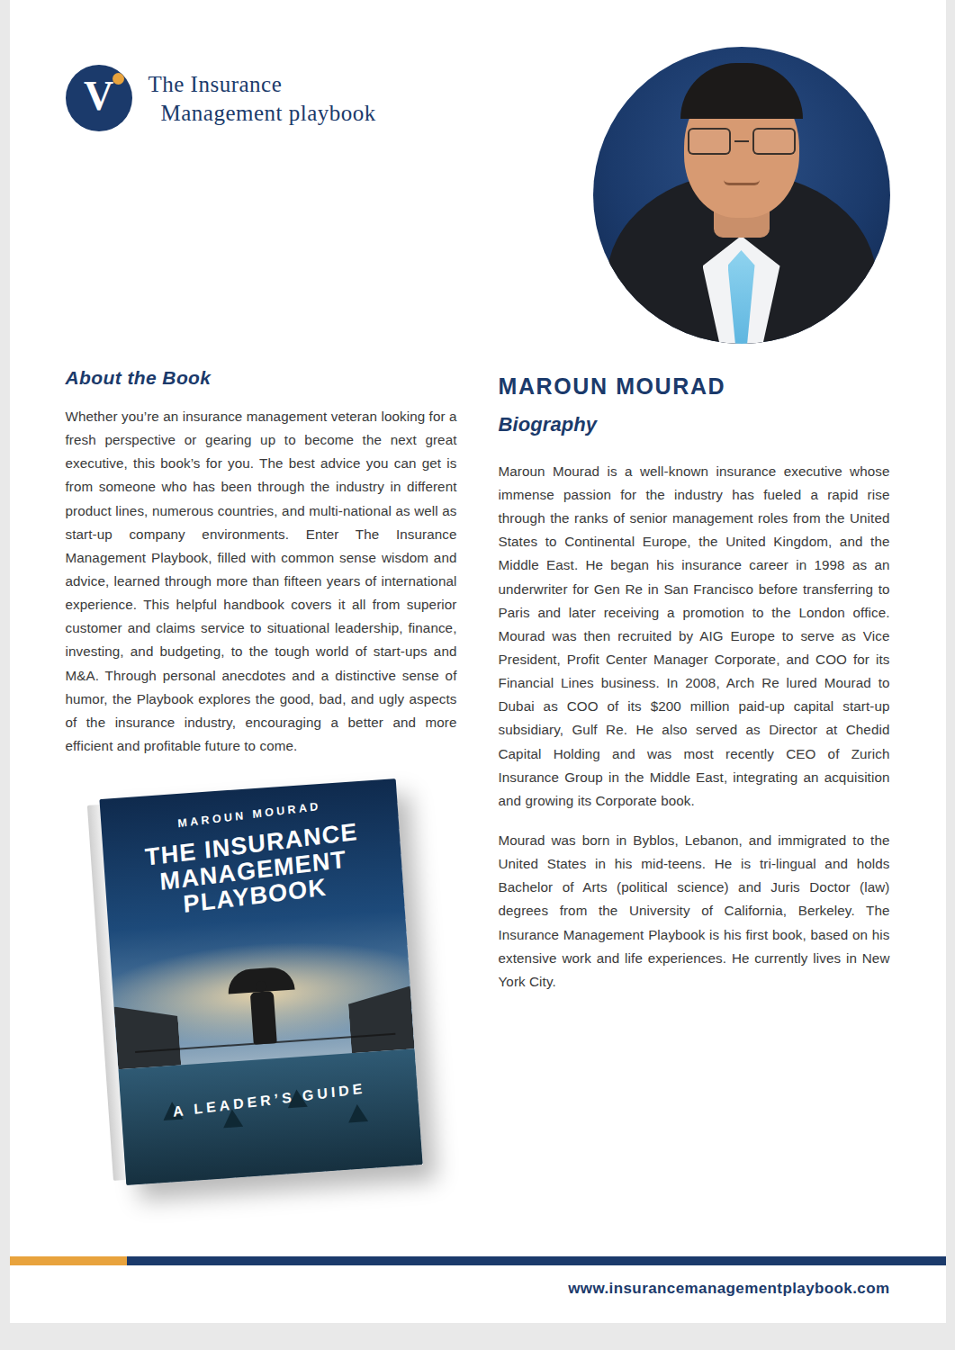V
The Insurance Management playbook
About the Book
Whether you’re an insurance management veteran looking for a fresh perspective or gearing up to become the next great executive, this book’s for you. The best advice you can get is from someone who has been through the industry in different product lines, numerous countries, and multi-national as well as start-up company environments. Enter The Insurance Management Playbook, filled with common sense wisdom and advice, learned through more than fifteen years of international experience. This helpful handbook covers it all from superior customer and claims service to situational leadership, finance, investing, and budgeting, to the tough world of start-ups and M&A. Through personal anecdotes and a distinctive sense of humor, the Playbook explores the good, bad, and ugly aspects of the insurance industry, encouraging a better and more efficient and profitable future to come.
Maroun Mourad
The Insurance Management Playbook
A Leader’s Guide
Maroun Mourad
Biography
Maroun Mourad is a well-known insurance executive whose immense passion for the industry has fueled a rapid rise through the ranks of senior management roles from the United States to Continental Europe, the United Kingdom, and the Middle East. He began his insurance career in 1998 as an underwriter for Gen Re in San Francisco before transferring to Paris and later receiving a promotion to the London office. Mourad was then recruited by AIG Europe to serve as Vice President, Profit Center Manager Corporate, and COO for its Financial Lines business. In 2008, Arch Re lured Mourad to Dubai as COO of its $200 million paid-up capital start-up subsidiary, Gulf Re. He also served as Director at Chedid Capital Holding and was most recently CEO of Zurich Insurance Group in the Middle East, integrating an acquisition and growing its Corporate book.
Mourad was born in Byblos, Lebanon, and immigrated to the United States in his mid-teens. He is tri-lingual and holds Bachelor of Arts (political science) and Juris Doctor (law) degrees from the University of California, Berkeley. The Insurance Management Playbook is his first book, based on his extensive work and life experiences. He currently lives in New York City.
www.insurancemanagementplaybook.com